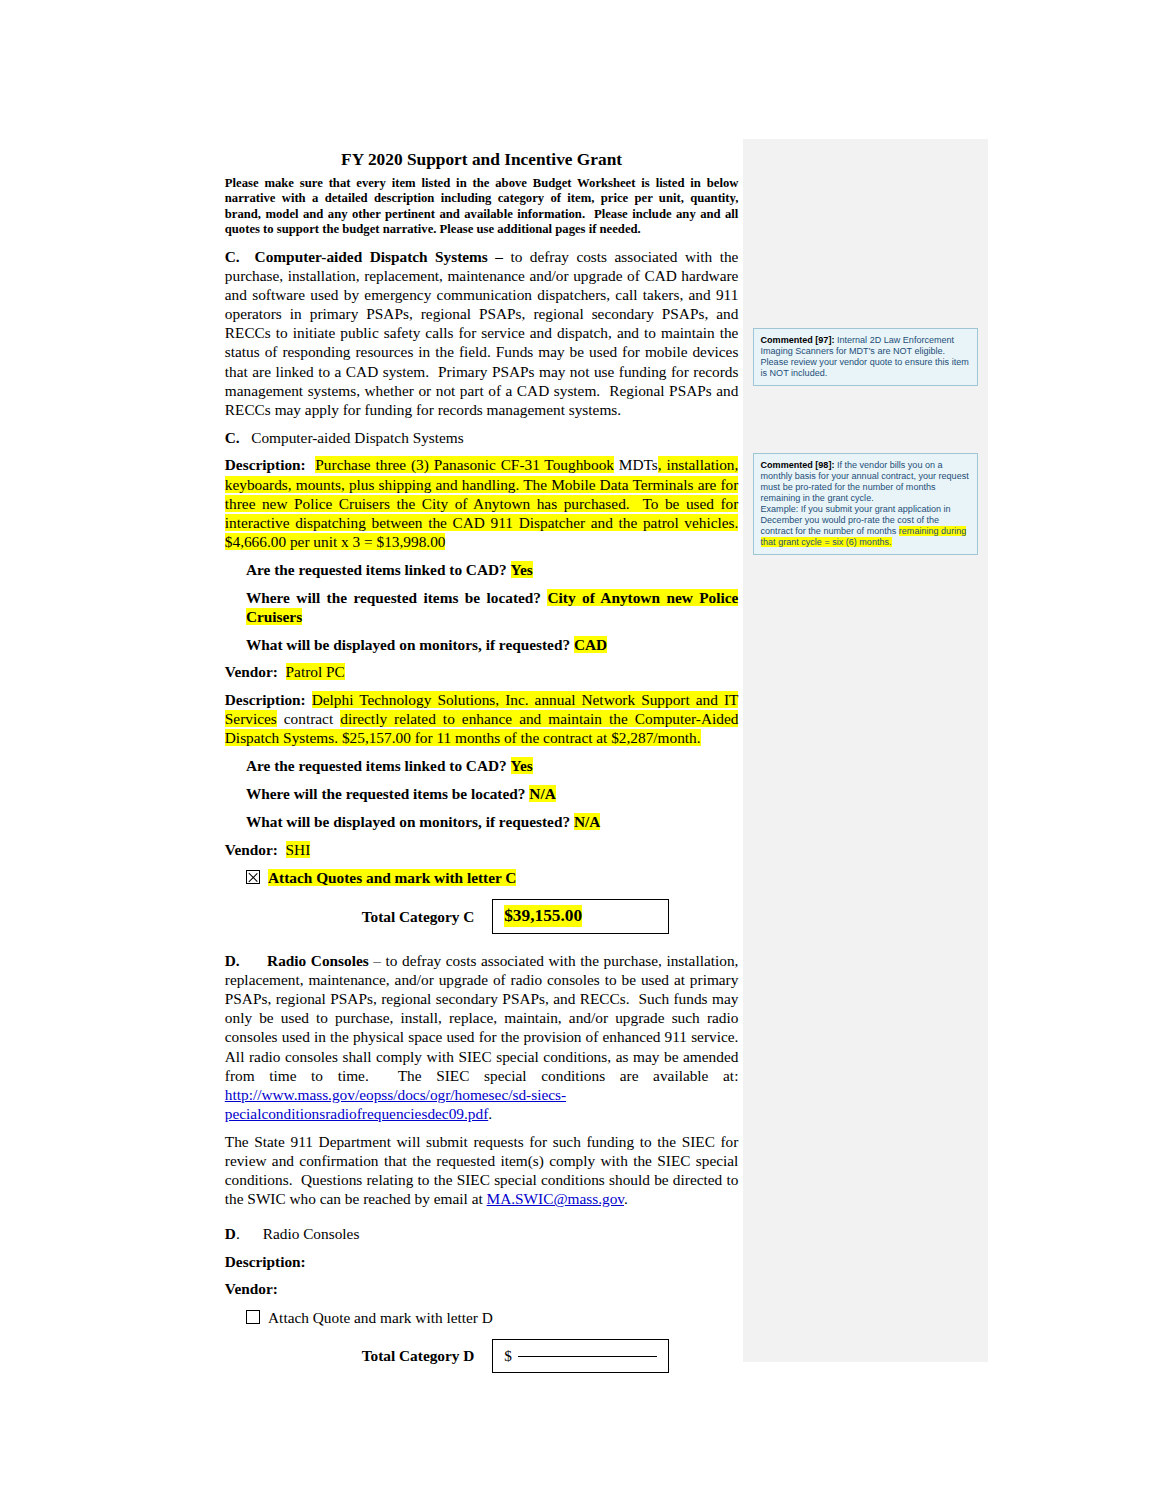Commented [97]: Internal 2D Law Enforcement Imaging Scanners for MDT's are NOT eligible. Please review your vendor quote to ensure this item is NOT included.
Commented [98]: If the vendor bills you on a monthly basis for your annual contract, your request must be pro-rated for the number of months remaining in the grant cycle.
Example: If you submit your grant application in December you would pro-rate the cost of the contract for the number of months remaining during that grant cycle = six (6) months.
FY 2020 Support and Incentive Grant
Please make sure that every item listed in the above Budget Worksheet is listed in below narrative with a detailed description including category of item, price per unit, quantity, brand, model and any other pertinent and available information. Please include any and all quotes to support the budget narrative. Please use additional pages if needed.
C. Computer-aided Dispatch Systems – to defray costs associated with the purchase, installation, replacement, maintenance and/or upgrade of CAD hardware and software used by emergency communication dispatchers, call takers, and 911 operators in primary PSAPs, regional PSAPs, regional secondary PSAPs, and RECCs to initiate public safety calls for service and dispatch, and to maintain the status of responding resources in the field. Funds may be used for mobile devices that are linked to a CAD system. Primary PSAPs may not use funding for records management systems, whether or not part of a CAD system. Regional PSAPs and RECCs may apply for funding for records management systems.
C. Computer-aided Dispatch Systems
Description: Purchase three (3) Panasonic CF-31 Toughbook MDTs, installation, keyboards, mounts, plus shipping and handling. The Mobile Data Terminals are for three new Police Cruisers the City of Anytown has purchased. To be used for interactive dispatching between the CAD 911 Dispatcher and the patrol vehicles. $4,666.00 per unit x 3 = $13,998.00
Are the requested items linked to CAD? Yes
Where will the requested items be located? City of Anytown new Police Cruisers
What will be displayed on monitors, if requested? CAD
Vendor: Patrol PC
Description: Delphi Technology Solutions, Inc. annual Network Support and IT Services contract directly related to enhance and maintain the Computer-Aided Dispatch Systems. $25,157.00 for 11 months of the contract at $2,287/month.
Are the requested items linked to CAD? Yes
Where will the requested items be located? N/A
What will be displayed on monitors, if requested? N/A
Vendor: SHI
Attach Quotes and mark with letter C
Total Category C
$39,155.00
D. Radio Consoles – to defray costs associated with the purchase, installation, replacement, maintenance, and/or upgrade of radio consoles to be used at primary PSAPs, regional PSAPs, regional secondary PSAPs, and RECCs. Such funds may only be used to purchase, install, replace, maintain, and/or upgrade such radio consoles used in the physical space used for the provision of enhanced 911 service. All radio consoles shall comply with SIEC special conditions, as may be amended from time to time. The SIEC special conditions are available at: http://www.mass.gov/eopss/docs/ogr/homesec/sd-siecs-pecialconditionsradiofrequenciesdec09.pdf.
The State 911 Department will submit requests for such funding to the SIEC for review and confirmation that the requested item(s) comply with the SIEC special conditions. Questions relating to the SIEC special conditions should be directed to the SWIC who can be reached by email at MA.SWIC@mass.gov.
D. Radio Consoles
Description:
Vendor:
Attach Quote and mark with letter D
Total Category D
$